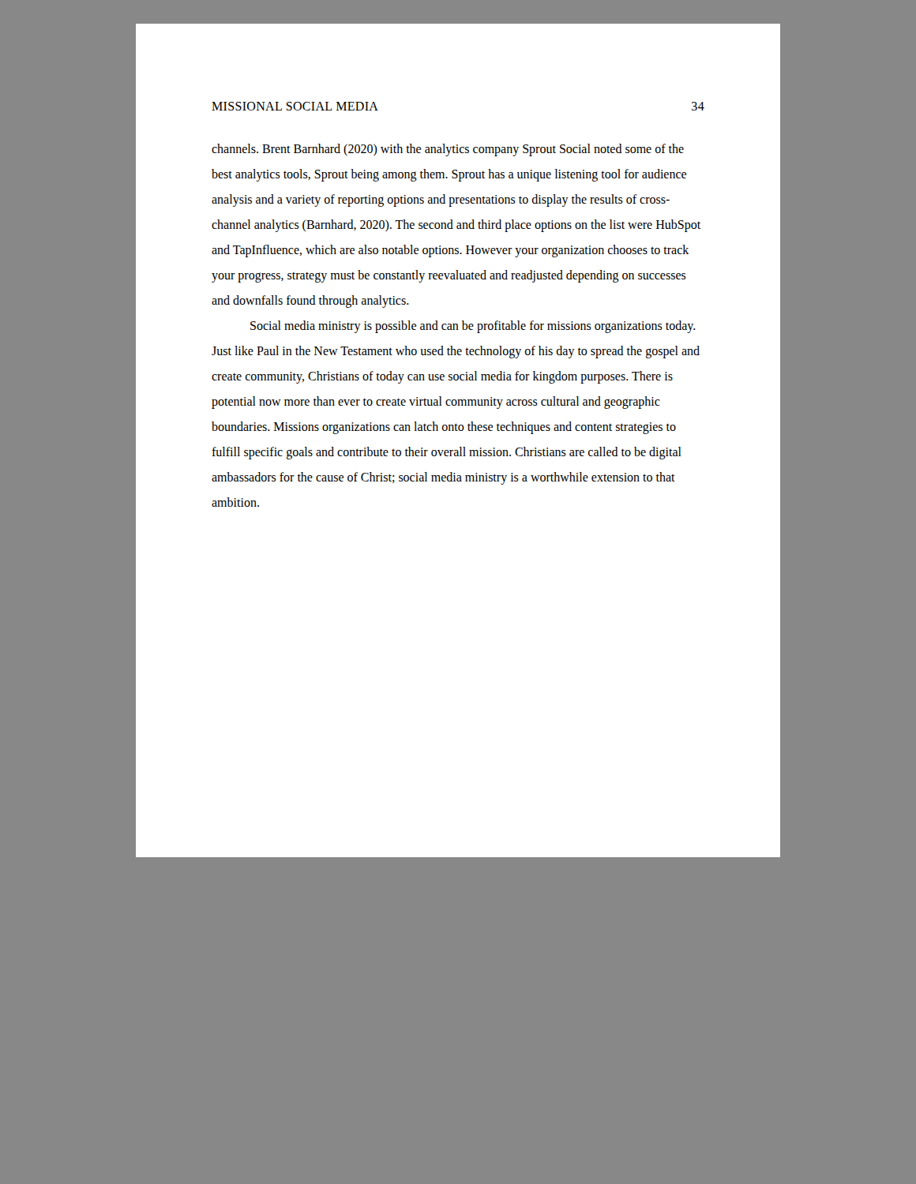Missional Social Media 34
channels. Brent Barnhard (2020) with the analytics company Sprout Social noted some of the best analytics tools, Sprout being among them. Sprout has a unique listening tool for audience analysis and a variety of reporting options and presentations to display the results of cross-channel analytics (Barnhard, 2020). The second and third place options on the list were HubSpot and TapInfluence, which are also notable options. However your organization chooses to track your progress, strategy must be constantly reevaluated and readjusted depending on successes and downfalls found through analytics.
Social media ministry is possible and can be profitable for missions organizations today. Just like Paul in the New Testament who used the technology of his day to spread the gospel and create community, Christians of today can use social media for kingdom purposes. There is potential now more than ever to create virtual community across cultural and geographic boundaries. Missions organizations can latch onto these techniques and content strategies to fulfill specific goals and contribute to their overall mission. Christians are called to be digital ambassadors for the cause of Christ; social media ministry is a worthwhile extension to that ambition.